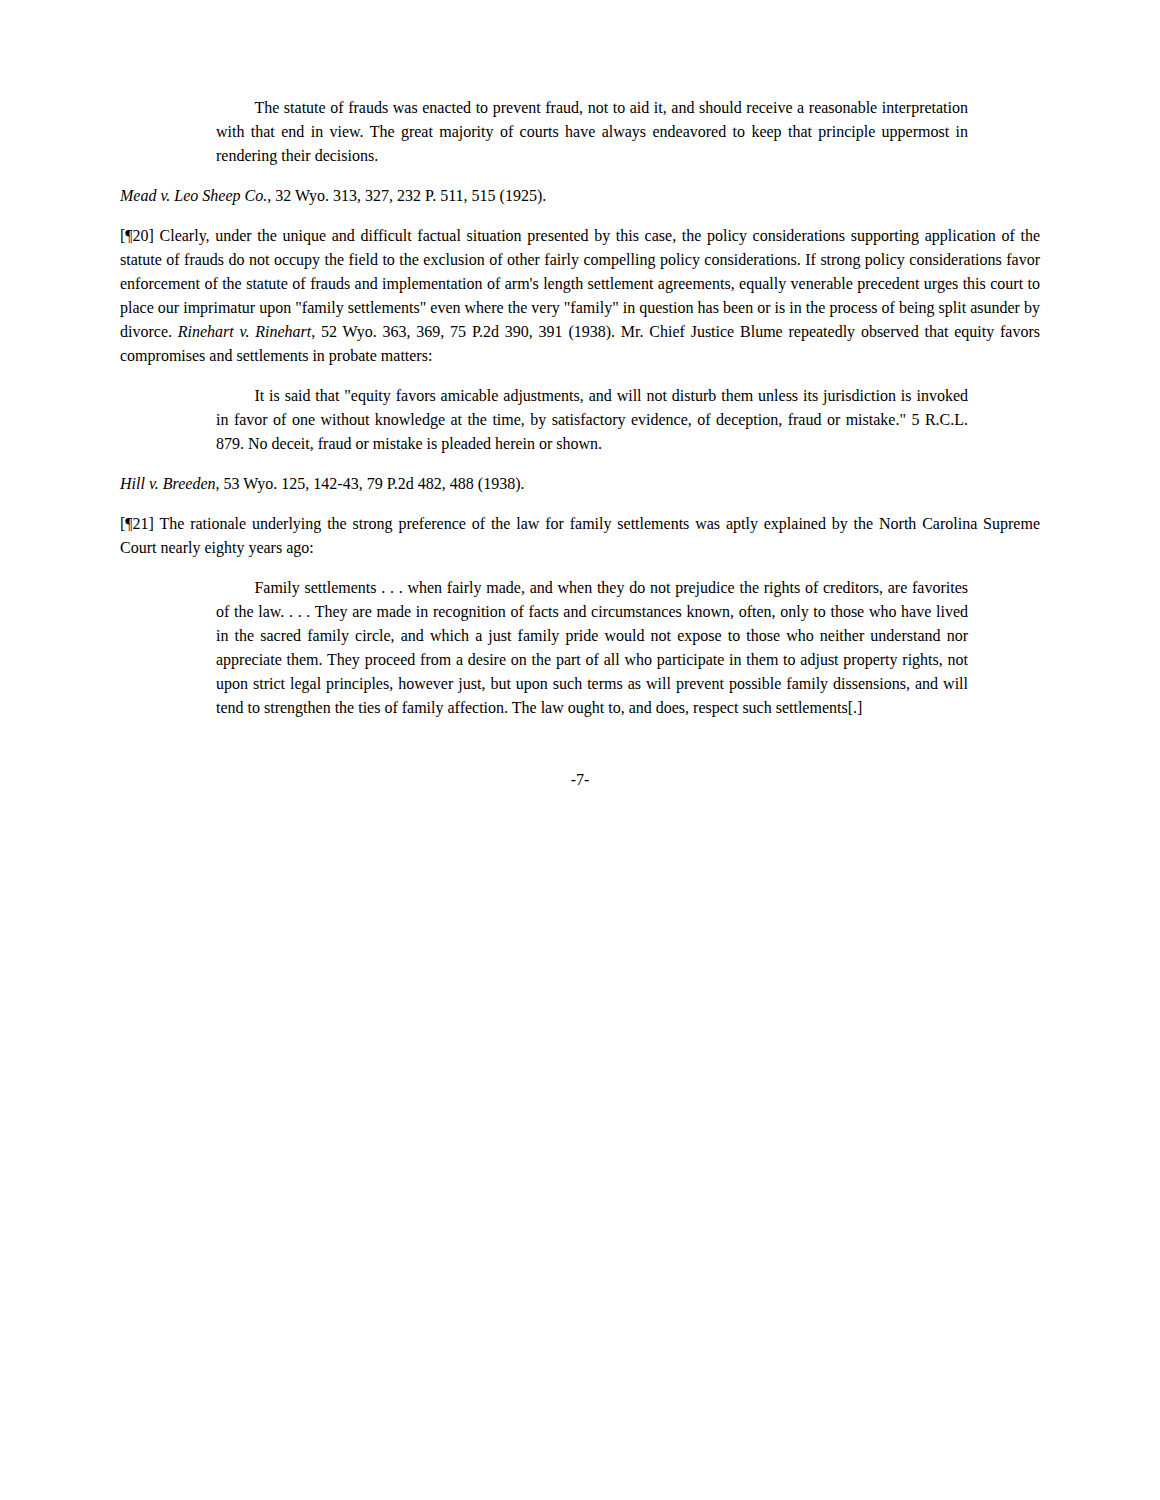The statute of frauds was enacted to prevent fraud, not to aid it, and should receive a reasonable interpretation with that end in view. The great majority of courts have always endeavored to keep that principle uppermost in rendering their decisions.
Mead v. Leo Sheep Co., 32 Wyo. 313, 327, 232 P. 511, 515 (1925).
[¶20] Clearly, under the unique and difficult factual situation presented by this case, the policy considerations supporting application of the statute of frauds do not occupy the field to the exclusion of other fairly compelling policy considerations. If strong policy considerations favor enforcement of the statute of frauds and implementation of arm's length settlement agreements, equally venerable precedent urges this court to place our imprimatur upon "family settlements" even where the very "family" in question has been or is in the process of being split asunder by divorce. Rinehart v. Rinehart, 52 Wyo. 363, 369, 75 P.2d 390, 391 (1938). Mr. Chief Justice Blume repeatedly observed that equity favors compromises and settlements in probate matters:
It is said that "equity favors amicable adjustments, and will not disturb them unless its jurisdiction is invoked in favor of one without knowledge at the time, by satisfactory evidence, of deception, fraud or mistake." 5 R.C.L. 879. No deceit, fraud or mistake is pleaded herein or shown.
Hill v. Breeden, 53 Wyo. 125, 142-43, 79 P.2d 482, 488 (1938).
[¶21] The rationale underlying the strong preference of the law for family settlements was aptly explained by the North Carolina Supreme Court nearly eighty years ago:
Family settlements . . . when fairly made, and when they do not prejudice the rights of creditors, are favorites of the law. . . . They are made in recognition of facts and circumstances known, often, only to those who have lived in the sacred family circle, and which a just family pride would not expose to those who neither understand nor appreciate them. They proceed from a desire on the part of all who participate in them to adjust property rights, not upon strict legal principles, however just, but upon such terms as will prevent possible family dissensions, and will tend to strengthen the ties of family affection. The law ought to, and does, respect such settlements[.]
-7-